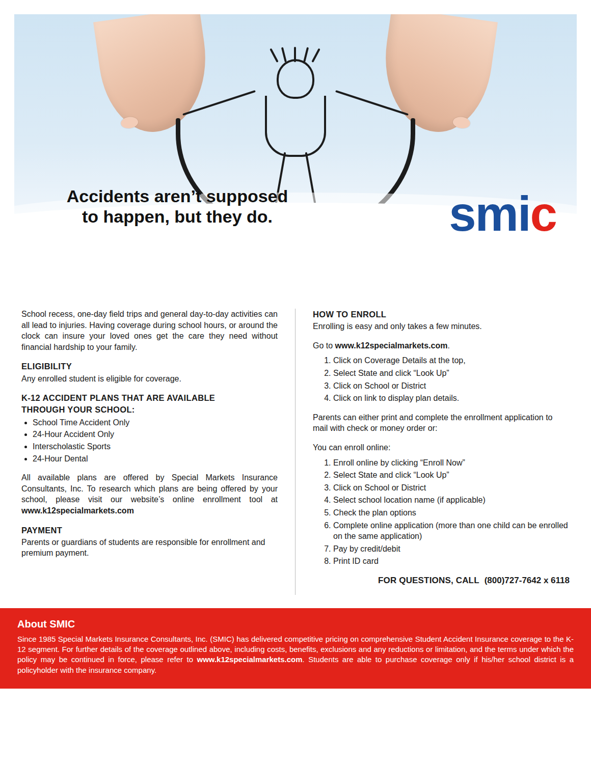smic
Accidents aren’t supposed
to happen, but they do.
School recess, one-day field trips and general day-to-day activities can all lead to injuries. Having coverage during school hours, or around the clock can insure your loved ones get the care they need without financial hardship to your family.
Eligibility
Any enrolled student is eligible for coverage.
K-12 Accident Plans That Are Available
Through Your School:
School Time Accident Only
24-Hour Accident Only
Interscholastic Sports
24-Hour Dental
All available plans are offered by Special Markets Insurance Consultants, Inc. To research which plans are being offered by your school, please visit our website’s online enrollment tool at www.k12specialmarkets.com
Payment
Parents or guardians of students are responsible for enrollment and premium payment.
How to Enroll
Enrolling is easy and only takes a few minutes.
Go to www.k12specialmarkets.com.
Click on Coverage Details at the top,
Select State and click “Look Up”
Click on School or District
Click on link to display plan details.
Parents can either print and complete the enrollment application to mail with check or money order or:
You can enroll online:
Enroll online by clicking “Enroll Now”
Select State and click “Look Up”
Click on School or District
Select school location name (if applicable)
Check the plan options
Complete online application (more than one child can be enrolled on the same application)
Pay by credit/debit
Print ID card
FOR QUESTIONS, CALL(800)727-7642 x 6118
About SMIC
Since 1985 Special Markets Insurance Consultants, Inc. (SMIC) has delivered competitive pricing on comprehensive Student Accident Insurance coverage to the K-12 segment. For further details of the coverage outlined above, including costs, benefits, exclusions and any reductions or limitation, and the terms under which the policy may be continued in force, please refer to www.k12specialmarkets.com. Students are able to purchase coverage only if his/her school district is a policyholder with the insurance company.